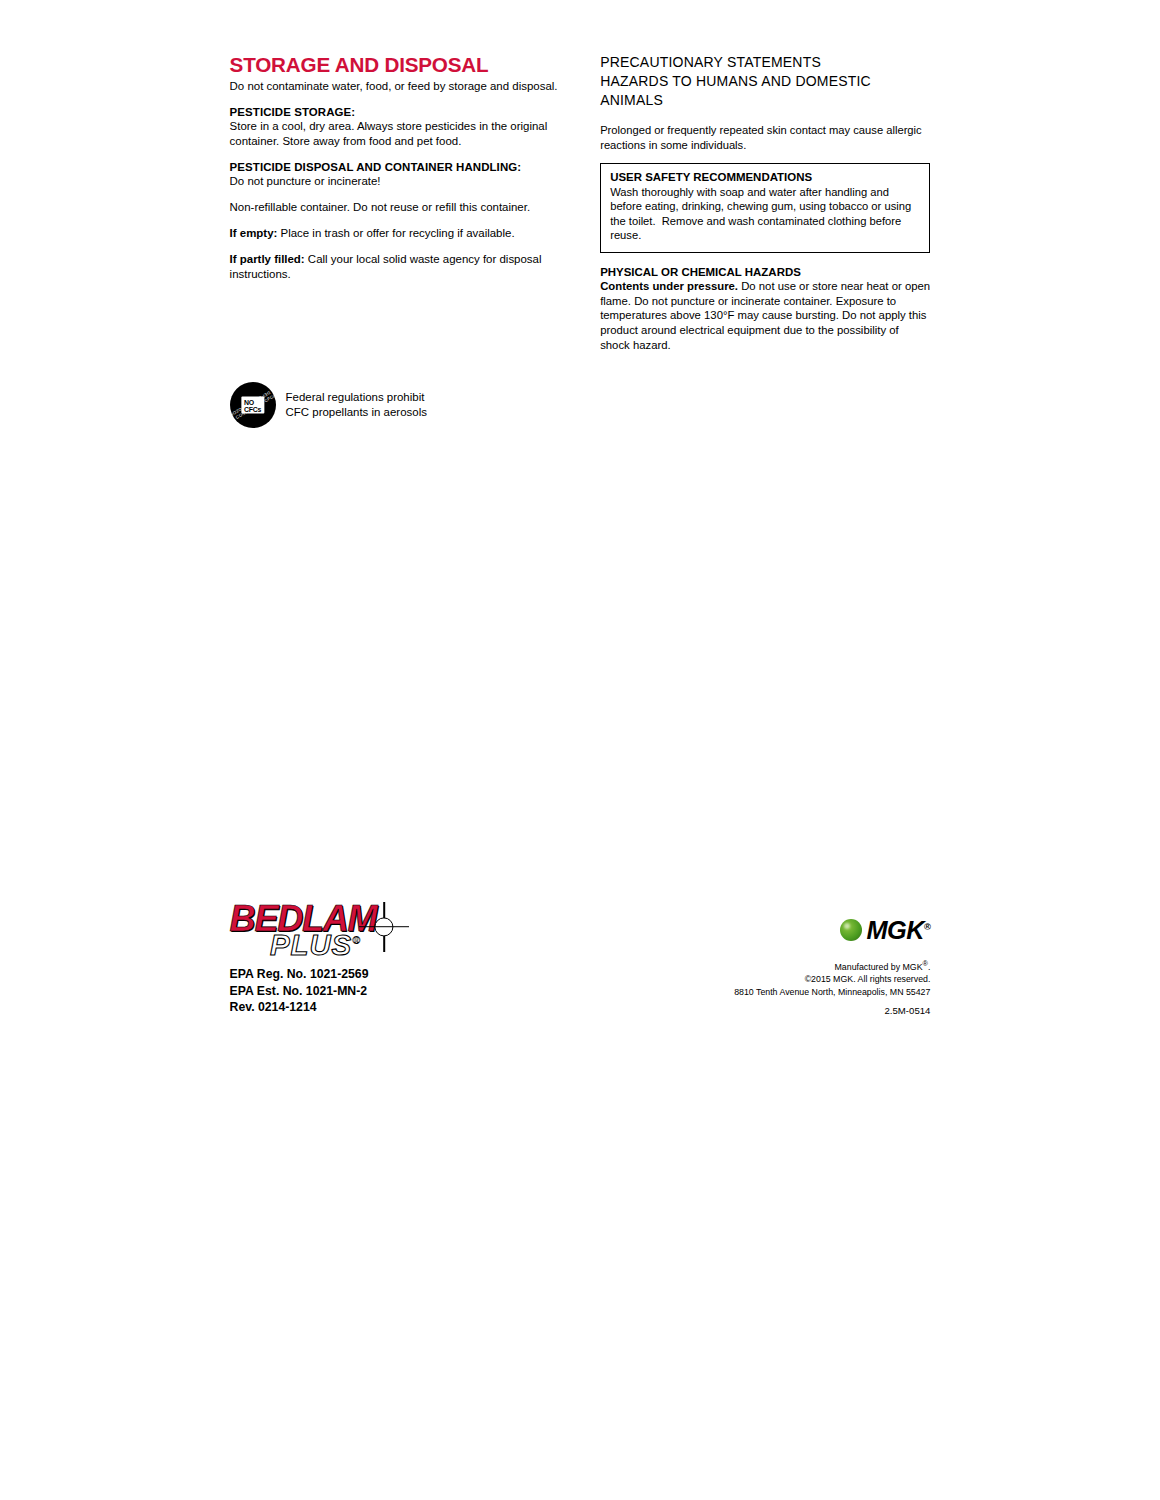STORAGE AND DISPOSAL
Do not contaminate water, food, or feed by storage and disposal.
PESTICIDE STORAGE:
Store in a cool, dry area. Always store pesticides in the original container. Store away from food and pet food.
PESTICIDE DISPOSAL AND CONTAINER HANDLING:
Do not puncture or incinerate!
Non-refillable container. Do not reuse or refill this container.
If empty: Place in trash or offer for recycling if available.
If partly filled: Call your local solid waste agency for disposal instructions.
CONTAINS NO CFCs WHICH DEPLETE THE OZONE LAYER
NO CFCs
Federal regulations prohibit
CFC propellants in aerosols
PRECAUTIONARY STATEMENTS
HAZARDS TO HUMANS AND DOMESTIC ANIMALS
Prolonged or frequently repeated skin contact may cause allergic reactions in some individuals.
USER SAFETY RECOMMENDATIONS
Wash thoroughly with soap and water after handling and before eating, drinking, chewing gum, using tobacco or using the toilet. Remove and wash contaminated clothing before reuse.
PHYSICAL OR CHEMICAL HAZARDS
Contents under pressure. Do not use or store near heat or open flame. Do not puncture or incinerate container. Exposure to temperatures above 130°F may cause bursting. Do not apply this product around electrical equipment due to the possibility of shock hazard.
BEDLAM
PLUS®
EPA Reg. No. 1021-2569
EPA Est. No. 1021-MN-2
Rev. 0214-1214
MGK®
Manufactured by MGK®.
©2015 MGK. All rights reserved.
8810 Tenth Avenue North, Minneapolis, MN 55427
2.5M-0514